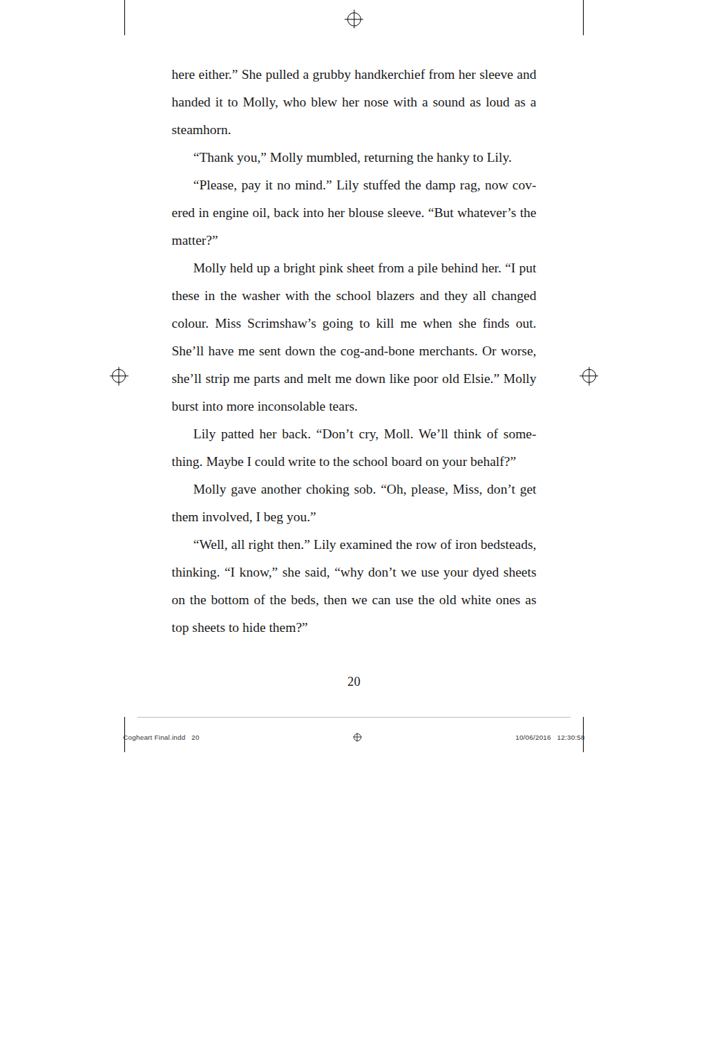here either.” She pulled a grubby handkerchief from her sleeve and handed it to Molly, who blew her nose with a sound as loud as a steamhorn.
“Thank you,” Molly mumbled, returning the hanky to Lily.
“Please, pay it no mind.” Lily stuffed the damp rag, now covered in engine oil, back into her blouse sleeve. “But whatever’s the matter?”
Molly held up a bright pink sheet from a pile behind her. “I put these in the washer with the school blazers and they all changed colour. Miss Scrimshaw’s going to kill me when she finds out. She’ll have me sent down the cog-and-bone merchants. Or worse, she’ll strip me parts and melt me down like poor old Elsie.” Molly burst into more inconsolable tears.
Lily patted her back. “Don’t cry, Moll. We’ll think of something. Maybe I could write to the school board on your behalf?”
Molly gave another choking sob. “Oh, please, Miss, don’t get them involved, I beg you.”
“Well, all right then.” Lily examined the row of iron bedsteads, thinking. “I know,” she said, “why don’t we use your dyed sheets on the bottom of the beds, then we can use the old white ones as top sheets to hide them?”
20
Cogheart Final.indd 20 10/06/2016 12:30:58